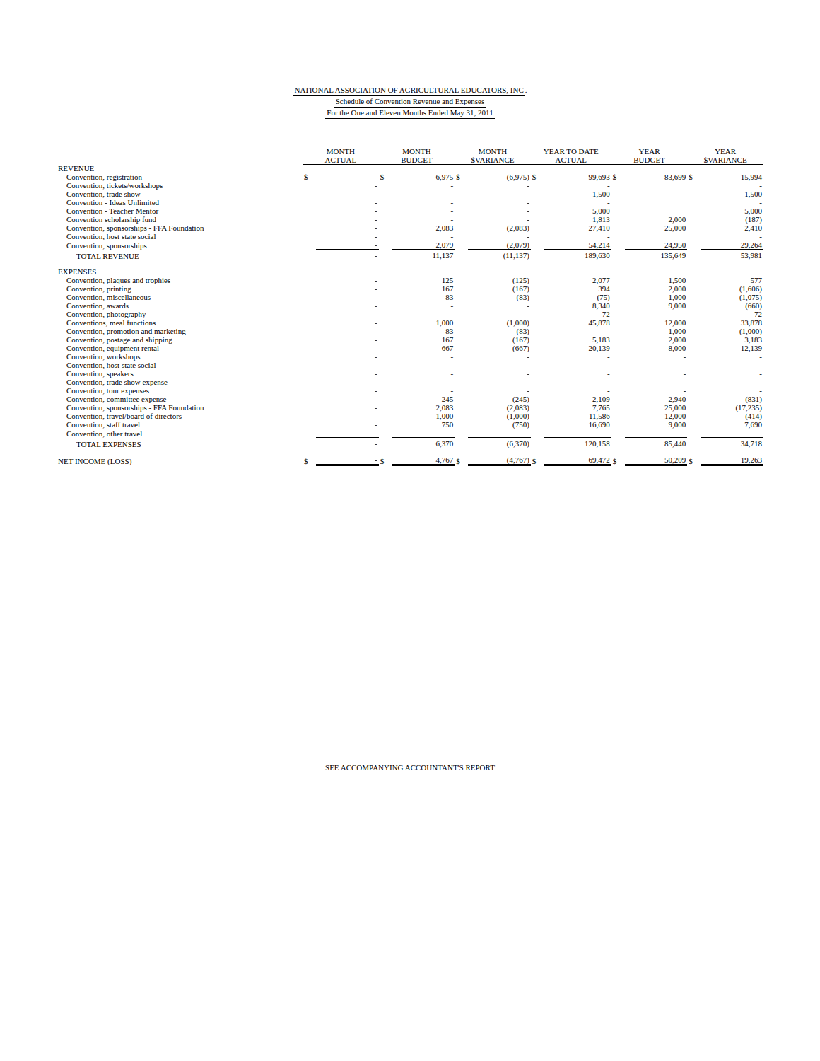NATIONAL ASSOCIATION OF AGRICULTURAL EDUCATORS, INC
.
Schedule of Convention Revenue and Expenses
For the One and Eleven Months Ended May 31, 2011
| | MONTH | MONTH | MONTH | YEAR TO DATE | YEAR | YEAR |
| --- | --- | --- | --- | --- | --- | --- |
| | ACTUAL | BUDGET | $VARIANCE | ACTUAL | BUDGET | $VARIANCE |
| REVENUE | |
| Convention, registration | $ | - | $ | 6,975 | $ | (6,975) | $ | 99,693 | $ | 83,699 | $ | 15,994 |
| Convention, tickets/workshops | | - | | - | | - | | - | | | | - |
| Convention, trade show | | - | | - | | - | | 1,500 | | | | 1,500 |
| Convention - Ideas Unlimited | | - | | - | | - | | - | | | | - |
| Convention - Teacher Mentor | | - | | - | | - | | 5,000 | | | | 5,000 |
| Convention scholarship fund | | - | | - | | - | | 1,813 | | 2,000 | | (187) |
| Convention, sponsorships - FFA Foundation | | - | | 2,083 | | (2,083) | | 27,410 | | 25,000 | | 2,410 |
| Convention, host state social | | - | | - | | - | | - | | | | - |
| Convention, sponsorships | | - | | 2,079 | | (2,079) | | 54,214 | | 24,950 | | 29,264 |
| TOTAL REVENUE | | - | | 11,137 | | (11,137) | | 189,630 | | 135,649 | | 53,981 |
| EXPENSES | |
| Convention, plaques and trophies | | - | | 125 | | (125) | | 2,077 | | 1,500 | | 577 |
| Convention, printing | | - | | 167 | | (167) | | 394 | | 2,000 | | (1,606) |
| Convention, miscellaneous | | - | | 83 | | (83) | | (75) | | 1,000 | | (1,075) |
| Convention, awards | | - | | - | | - | | 8,340 | | 9,000 | | (660) |
| Convention, photography | | - | | - | | - | | 72 | | - | | 72 |
| Conventions, meal functions | | - | | 1,000 | | (1,000) | | 45,878 | | 12,000 | | 33,878 |
| Convention, promotion and marketing | | - | | 83 | | (83) | | - | | 1,000 | | (1,000) |
| Convention, postage and shipping | | - | | 167 | | (167) | | 5,183 | | 2,000 | | 3,183 |
| Convention, equipment rental | | - | | 667 | | (667) | | 20,139 | | 8,000 | | 12,139 |
| Convention, workshops | | - | | - | | - | | - | | - | | - |
| Convention, host state social | | - | | - | | - | | - | | - | | - |
| Convention, speakers | | - | | - | | - | | - | | - | | - |
| Convention, trade show expense | | - | | - | | - | | - | | - | | - |
| Convention, tour expenses | | - | | - | | - | | - | | - | | - |
| Convention, committee expense | | - | | 245 | | (245) | | 2,109 | | 2,940 | | (831) |
| Convention, sponsorships - FFA Foundation | | - | | 2,083 | | (2,083) | | 7,765 | | 25,000 | | (17,235) |
| Convention, travel/board of directors | | - | | 1,000 | | (1,000) | | 11,586 | | 12,000 | | (414) |
| Convention, staff travel | | - | | 750 | | (750) | | 16,690 | | 9,000 | | 7,690 |
| Convention, other travel | | - | | - | | - | | - | | - | | - |
| TOTAL EXPENSES | | - | | 6,370 | | (6,370) | | 120,158 | | 85,440 | | 34,718 |
| NET INCOME (LOSS) | $ | - | $ | 4,767 | $ | (4,767) | $ | 69,472 | $ | 50,209 | $ | 19,263 |
SEE ACCOMPANYING ACCOUNTANT'S REPORT